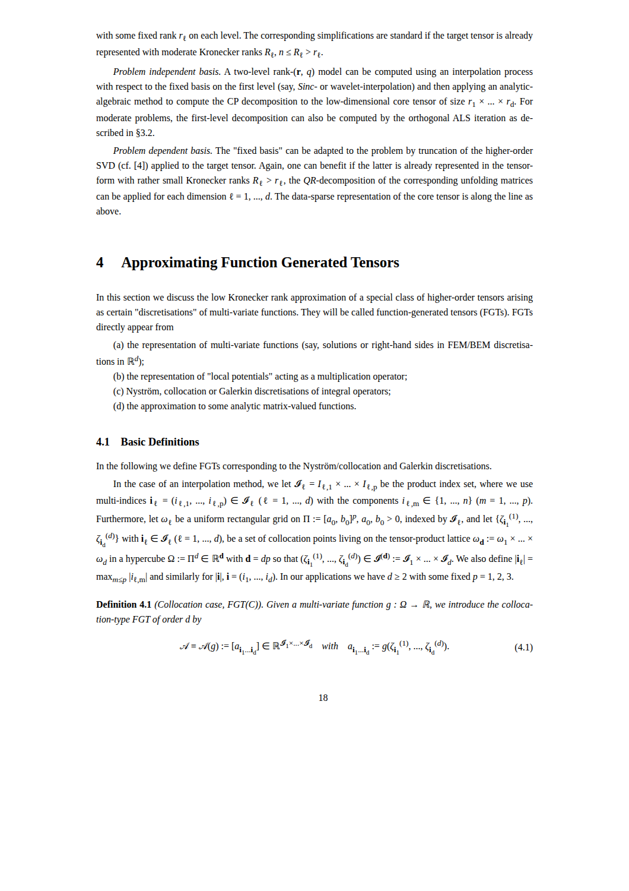with some fixed rank rℓ on each level. The corresponding simplifications are standard if the target tensor is already represented with moderate Kronecker ranks Rℓ, n ≤ Rℓ > rℓ.
Problem independent basis. A two-level rank-(r, q) model can be computed using an interpolation process with respect to the fixed basis on the first level (say, Sinc- or wavelet-interpolation) and then applying an analytic-algebraic method to compute the CP decomposition to the low-dimensional core tensor of size r1 × ... × rd. For moderate problems, the first-level decomposition can also be computed by the orthogonal ALS iteration as described in §3.2.
Problem dependent basis. The "fixed basis" can be adapted to the problem by truncation of the higher-order SVD (cf. [4]) applied to the target tensor. Again, one can benefit if the latter is already represented in the tensor-form with rather small Kronecker ranks Rℓ > rℓ, the QR-decomposition of the corresponding unfolding matrices can be applied for each dimension ℓ = 1, ..., d. The data-sparse representation of the core tensor is along the line as above.
4 Approximating Function Generated Tensors
In this section we discuss the low Kronecker rank approximation of a special class of higher-order tensors arising as certain "discretisations" of multi-variate functions. They will be called function-generated tensors (FGTs). FGTs directly appear from
(a) the representation of multi-variate functions (say, solutions or right-hand sides in FEM/BEM discretisations in ℝd);
(b) the representation of "local potentials" acting as a multiplication operator;
(c) Nyström, collocation or Galerkin discretisations of integral operators;
(d) the approximation to some analytic matrix-valued functions.
4.1 Basic Definitions
In the following we define FGTs corresponding to the Nyström/collocation and Galerkin discretisations.
In the case of an interpolation method, we let 𝓘ℓ = Iℓ,1 × ... × Iℓ,p be the product index set, where we use multi-indices iℓ = (iℓ,1, ..., iℓ,p) ∈ 𝓘ℓ (ℓ = 1, ..., d) with the components iℓ,m ∈ {1, ..., n} (m = 1, ..., p). Furthermore, let ωℓ be a uniform rectangular grid on Π := [a0, b0]p, a0, b0 > 0, indexed by 𝓘ℓ, and let {ζi1(1), ..., ζid(d)} with iℓ ∈ 𝓘ℓ (ℓ = 1, ..., d), be a set of collocation points living on the tensor-product lattice ωd := ω1 × ... × ωd in a hypercube Ω := Πd ∈ ℝd with d = dp so that (ζi1(1), ..., ζid(d)) ∈ 𝓘(d) := 𝓘1 × ... × 𝓘d. We also define |iℓ| = maxm≤p |iℓ,m| and similarly for |i|, i = (i1, ..., id). In our applications we have d ≥ 2 with some fixed p = 1, 2, 3.
Definition 4.1 (Collocation case, FGT(C)). Given a multi-variate function g : Ω → ℝ, we introduce the collocation-type FGT of order d by
𝒜 ≡ 𝒜(g) := [ai1...id] ∈ ℝ𝓘1×...×𝓘d with ai1...id := g(ζi1(1), ..., ζid(d)). (4.1)
18